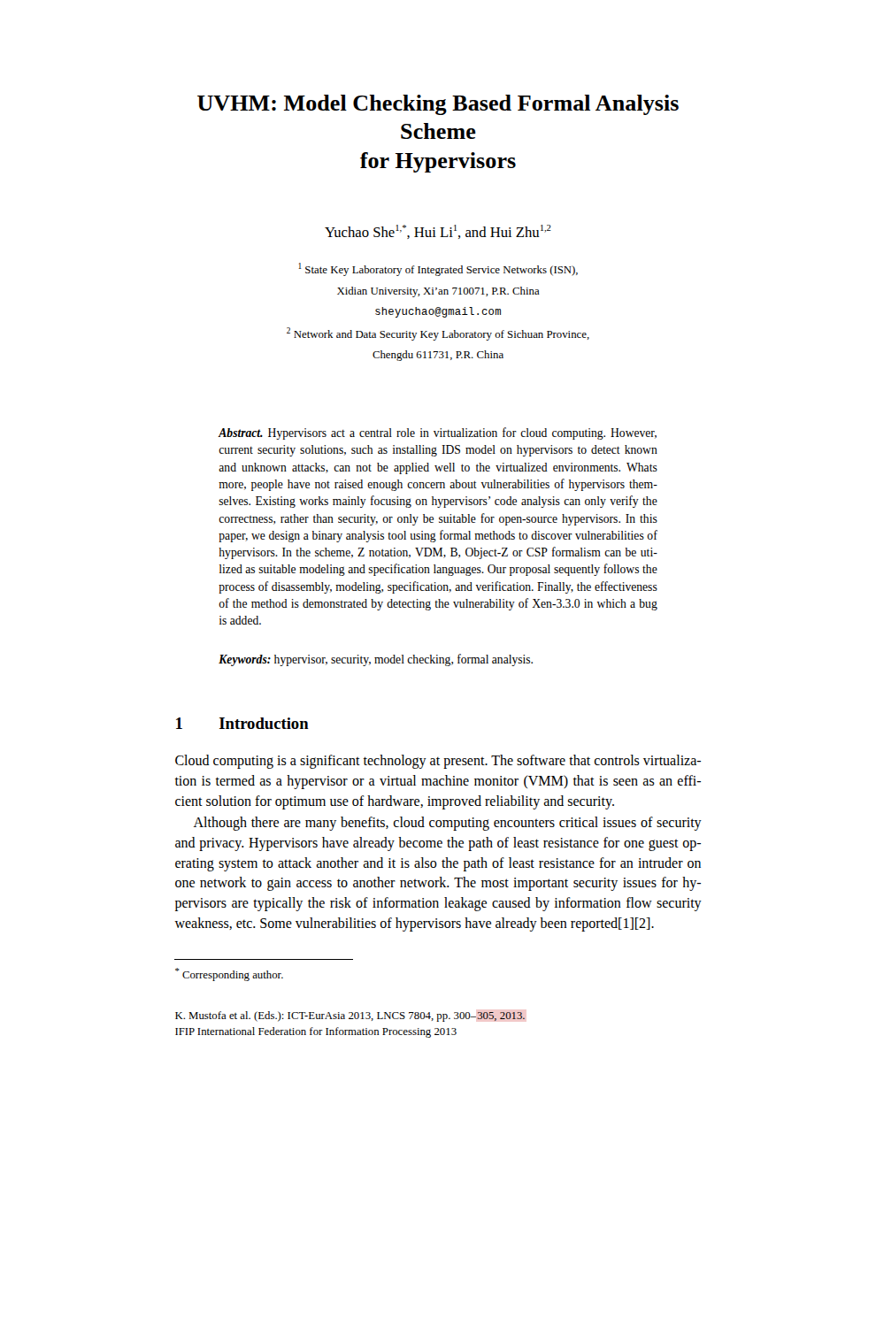UVHM: Model Checking Based Formal Analysis Scheme
for Hypervisors
Yuchao She1,*, Hui Li1, and Hui Zhu1,2
1 State Key Laboratory of Integrated Service Networks (ISN),
Xidian University, Xi’an 710071, P.R. China
sheyuchao@gmail.com
2 Network and Data Security Key Laboratory of Sichuan Province,
Chengdu 611731, P.R. China
Abstract. Hypervisors act a central role in virtualization for cloud computing. However, current security solutions, such as installing IDS model on hypervisors to detect known and unknown attacks, can not be applied well to the virtualized environments. Whats more, people have not raised enough concern about vulnerabilities of hypervisors themselves. Existing works mainly focusing on hypervisors’ code analysis can only verify the correctness, rather than security, or only be suitable for open-source hypervisors. In this paper, we design a binary analysis tool using formal methods to discover vulnerabilities of hypervisors. In the scheme, Z notation, VDM, B, Object-Z or CSP formalism can be utilized as suitable modeling and specification languages. Our proposal sequently follows the process of disassembly, modeling, specification, and verification. Finally, the effectiveness of the method is demonstrated by detecting the vulnerability of Xen-3.3.0 in which a bug is added.
Keywords: hypervisor, security, model checking, formal analysis.
1 Introduction
Cloud computing is a significant technology at present. The software that controls virtualization is termed as a hypervisor or a virtual machine monitor (VMM) that is seen as an efficient solution for optimum use of hardware, improved reliability and security.
Although there are many benefits, cloud computing encounters critical issues of security and privacy. Hypervisors have already become the path of least resistance for one guest operating system to attack another and it is also the path of least resistance for an intruder on one network to gain access to another network. The most important security issues for hypervisors are typically the risk of information leakage caused by information flow security weakness, etc. Some vulnerabilities of hypervisors have already been reported[1][2].
* Corresponding author.
K. Mustofa et al. (Eds.): ICT-EurAsia 2013, LNCS 7804, pp. 300–305, 2013.
IFIP International Federation for Information Processing 2013